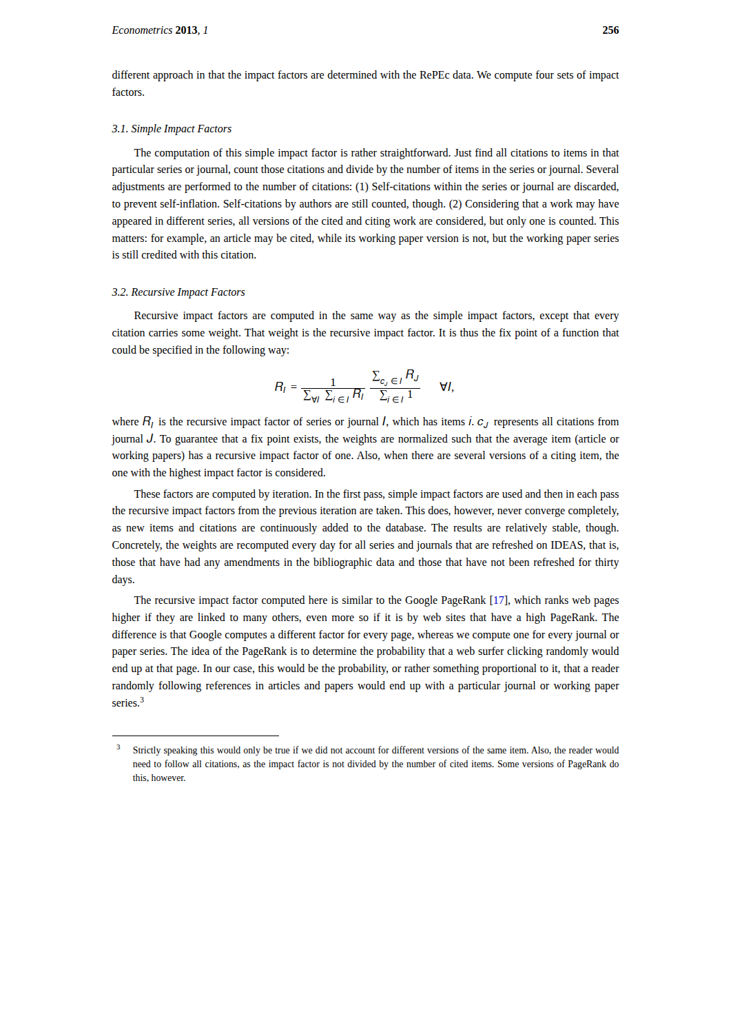Econometrics 2013, 1 256
different approach in that the impact factors are determined with the RePEc data. We compute four sets of impact factors.
3.1. Simple Impact Factors
The computation of this simple impact factor is rather straightforward. Just find all citations to items in that particular series or journal, count those citations and divide by the number of items in the series or journal. Several adjustments are performed to the number of citations: (1) Self-citations within the series or journal are discarded, to prevent self-inflation. Self-citations by authors are still counted, though. (2) Considering that a work may have appeared in different series, all versions of the cited and citing work are considered, but only one is counted. This matters: for example, an article may be cited, while its working paper version is not, but the working paper series is still credited with this citation.
3.2. Recursive Impact Factors
Recursive impact factors are computed in the same way as the simple impact factors, except that every citation carries some weight. That weight is the recursive impact factor. It is thus the fix point of a function that could be specified in the following way:
RI = 1 ∑∀I ∑i∈I RI ∑cJ∈I RJ ∑i∈I 1 ∀I,
where RI is the recursive impact factor of series or journal I, which has items i. cJ represents all citations from journal J. To guarantee that a fix point exists, the weights are normalized such that the average item (article or working papers) has a recursive impact factor of one. Also, when there are several versions of a citing item, the one with the highest impact factor is considered.
These factors are computed by iteration. In the first pass, simple impact factors are used and then in each pass the recursive impact factors from the previous iteration are taken. This does, however, never converge completely, as new items and citations are continuously added to the database. The results are relatively stable, though. Concretely, the weights are recomputed every day for all series and journals that are refreshed on IDEAS, that is, those that have had any amendments in the bibliographic data and those that have not been refreshed for thirty days.
The recursive impact factor computed here is similar to the Google PageRank [17], which ranks web pages higher if they are linked to many others, even more so if it is by web sites that have a high PageRank. The difference is that Google computes a different factor for every page, whereas we compute one for every journal or paper series. The idea of the PageRank is to determine the probability that a web surfer clicking randomly would end up at that page. In our case, this would be the probability, or rather something proportional to it, that a reader randomly following references in articles and papers would end up with a particular journal or working paper series.3
3 Strictly speaking this would only be true if we did not account for different versions of the same item. Also, the reader would need to follow all citations, as the impact factor is not divided by the number of cited items. Some versions of PageRank do this, however.